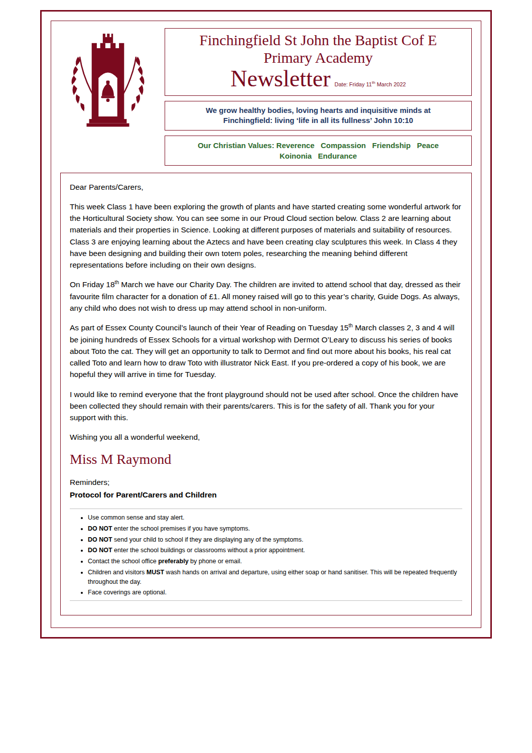Finchingfield St John the Baptist Cof E
Primary Academy
Newsletter Date: Friday 11th March 2022
We grow healthy bodies, loving hearts and inquisitive minds at
Finchingfield: living ‘life in all its fullness’ John 10:10
Our Christian Values: Reverence Compassion Friendship Peace
Koinonia Endurance
Dear Parents/Carers,
This week Class 1 have been exploring the growth of plants and have started creating some wonderful artwork for the Horticultural Society show. You can see some in our Proud Cloud section below. Class 2 are learning about materials and their properties in Science. Looking at different purposes of materials and suitability of resources. Class 3 are enjoying learning about the Aztecs and have been creating clay sculptures this week. In Class 4 they have been designing and building their own totem poles, researching the meaning behind different representations before including on their own designs.
On Friday 18th March we have our Charity Day. The children are invited to attend school that day, dressed as their favourite film character for a donation of £1. All money raised will go to this year’s charity, Guide Dogs. As always, any child who does not wish to dress up may attend school in non-uniform.
As part of Essex County Council’s launch of their Year of Reading on Tuesday 15th March classes 2, 3 and 4 will be joining hundreds of Essex Schools for a virtual workshop with Dermot O’Leary to discuss his series of books about Toto the cat. They will get an opportunity to talk to Dermot and find out more about his books, his real cat called Toto and learn how to draw Toto with illustrator Nick East. If you pre-ordered a copy of his book, we are hopeful they will arrive in time for Tuesday.
I would like to remind everyone that the front playground should not be used after school. Once the children have been collected they should remain with their parents/carers. This is for the safety of all. Thank you for your support with this.
Wishing you all a wonderful weekend,
Miss M Raymond
Reminders; Protocol for Parent/Carers and Children
Use common sense and stay alert.
DO NOT enter the school premises if you have symptoms.
DO NOT send your child to school if they are displaying any of the symptoms.
DO NOT enter the school buildings or classrooms without a prior appointment.
Contact the school office preferably by phone or email.
Children and visitors MUST wash hands on arrival and departure, using either soap or hand sanitiser. This will be repeated frequently throughout the day.
Face coverings are optional.